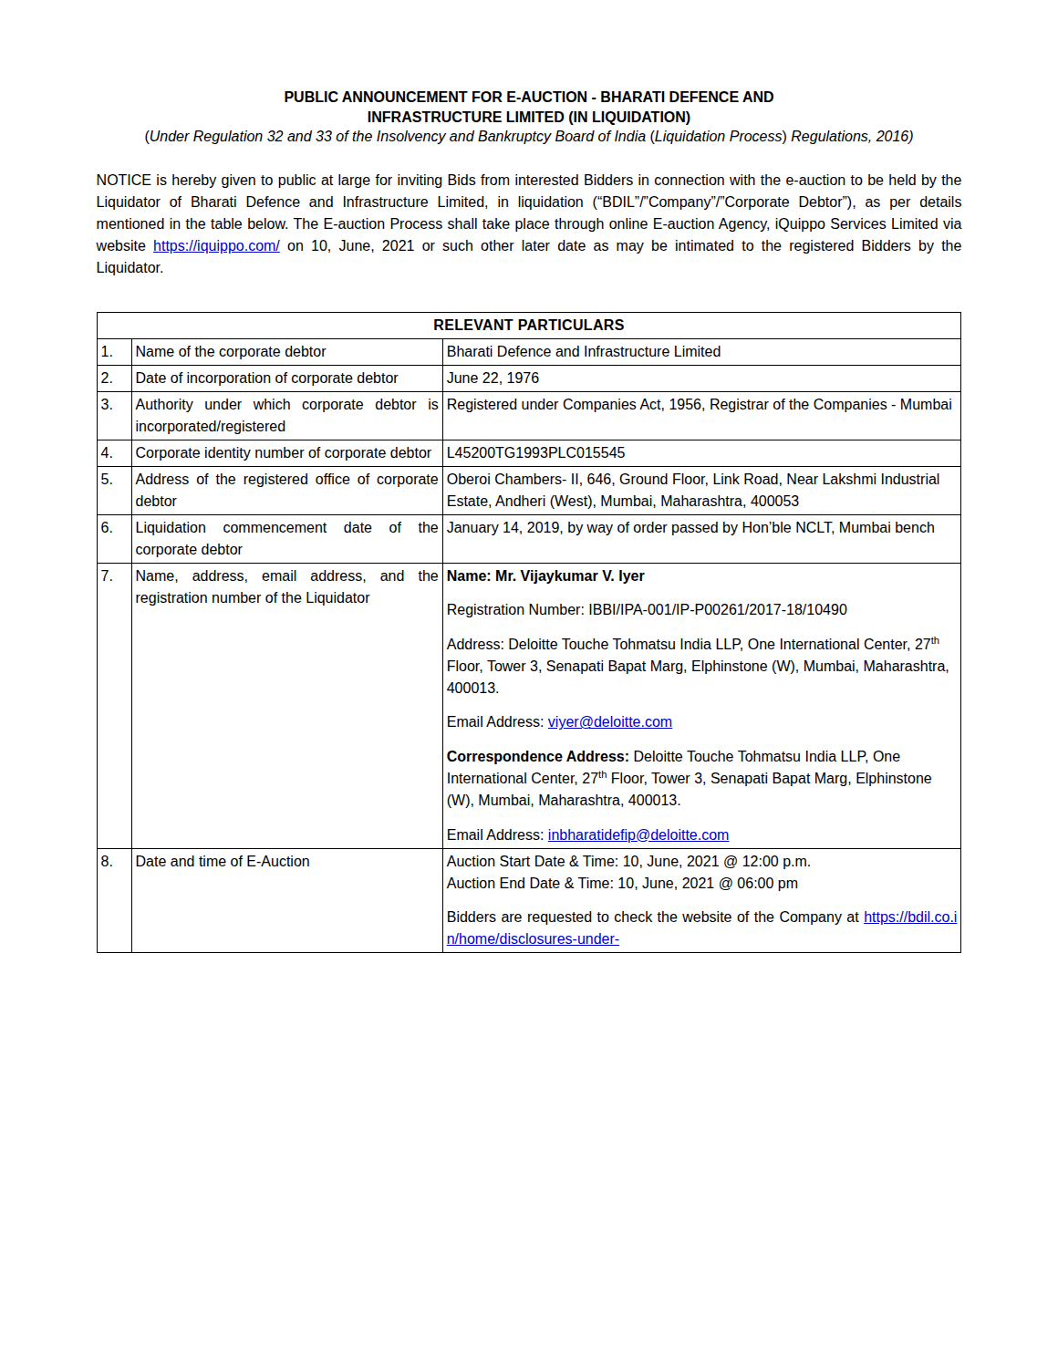PUBLIC ANNOUNCEMENT FOR E-AUCTION - BHARATI DEFENCE AND
INFRASTRUCTURE LIMITED (IN LIQUIDATION)
(Under Regulation 32 and 33 of the Insolvency and Bankruptcy Board of India (Liquidation Process) Regulations, 2016)
NOTICE is hereby given to public at large for inviting Bids from interested Bidders in connection with the e-auction to be held by the Liquidator of Bharati Defence and Infrastructure Limited, in liquidation (“BDIL”/”Company”/”Corporate Debtor”), as per details mentioned in the table below. The E-auction Process shall take place through online E-auction Agency, iQuippo Services Limited via website https://iquippo.com/ on 10, June, 2021 or such other later date as may be intimated to the registered Bidders by the Liquidator.
RELEVANT PARTICULARS
| 1. | Name of the corporate debtor | Bharati Defence and Infrastructure Limited |
| 2. | Date of incorporation of corporate debtor | June 22, 1976 |
| 3. | Authority under which corporate debtor is incorporated/registered | Registered under Companies Act, 1956, Registrar of the Companies - Mumbai |
| 4. | Corporate identity number of corporate debtor | L45200TG1993PLC015545 |
| 5. | Address of the registered office of corporate debtor | Oberoi Chambers- II, 646, Ground Floor, Link Road, Near Lakshmi Industrial Estate, Andheri (West), Mumbai, Maharashtra, 400053 |
| 6. | Liquidation commencement date of the corporate debtor | January 14, 2019, by way of order passed by Hon’ble NCLT, Mumbai bench |
| 7. | Name, address, email address, and the registration number of the Liquidator | Name: Mr. Vijaykumar V. Iyer Registration Number: IBBI/IPA-001/IP-P00261/2017-18/10490 Address: Deloitte Touche Tohmatsu India LLP, One International Center, 27 th Floor, Tower 3, Senapati Bapat Marg, Elphinstone (W), Mumbai, Maharashtra, 400013. Email Address: viyer@deloitte.com Correspondence Address: Deloitte Touche Tohmatsu India LLP, One International Center, 27 th Floor, Tower 3, Senapati Bapat Marg, Elphinstone (W), Mumbai, Maharashtra, 400013. Email Address: inbharatidefip@deloitte.com |
| 8. | Date and time of E-Auction | Auction Start Date & Time: 10, June, 2021 @ 12:00 p.m. Auction End Date & Time: 10, June, 2021 @ 06:00 pm Bidders are requested to check the website of the Company at https://bdil.co.in/home/disclosures-under- |